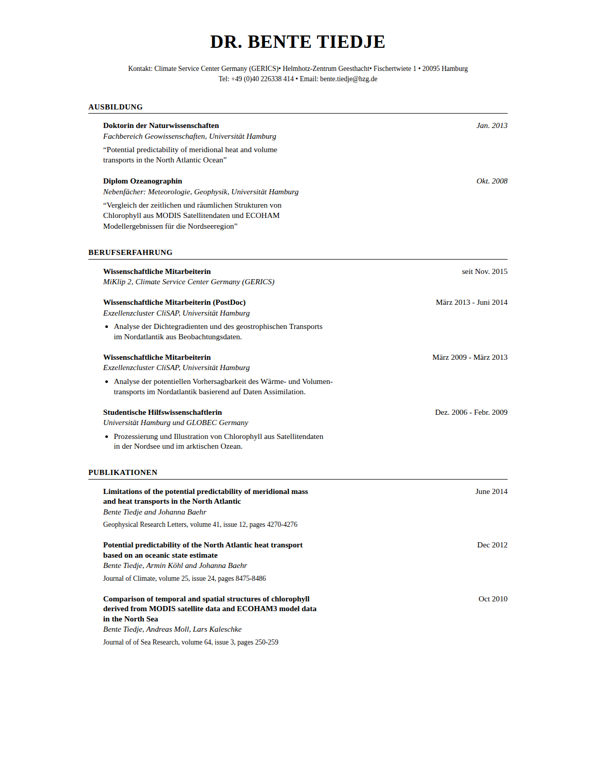DR. BENTE TIEDJE
Kontakt: Climate Service Center Germany (GERICS)• Helmhotz-Zentrum Geesthacht• Fischertwiete 1 • 20095 Hamburg
Tel: +49 (0)40 226338 414 • Email: bente.tiedje@hzg.de
AUSBILDUNG
Doktorin der Naturwissenschaften
Jan. 2013
Fachbereich Geowissenschaften, Universität Hamburg
“Potential predictability of meridional heat and volume
transports in the North Atlantic Ocean”
Diplom Ozeanographin
Okt. 2008
Nebenfächer: Meteorologie, Geophysik, Universität Hamburg
“Vergleich der zeitlichen und räumlichen Strukturen von
Chlorophyll aus MODIS Satellitendaten und ECOHAM
Modellergebnissen für die Nordseeregion”
BERUFSERFAHRUNG
Wissenschaftliche Mitarbeiterin
seit Nov. 2015
MiKlip 2, Climate Service Center Germany (GERICS)
Wissenschaftliche Mitarbeiterin (PostDoc)
März 2013 - Juni 2014
Exzellenzcluster CliSAP, Universität Hamburg
Analyse der Dichtegradienten und des geostrophischen Transports
im Nordatlantik aus Beobachtungsdaten.
Wissenschaftliche Mitarbeiterin
März 2009 - März 2013
Exzellenzcluster CliSAP, Universität Hamburg
Analyse der potentiellen Vorhersagbarkeit des Wärme- und Volumen-
transports im Nordatlantik basierend auf Daten Assimilation.
Studentische Hilfswissenschaftlerin
Dez. 2006 - Febr. 2009
Universität Hamburg und GLOBEC Germany
Prozessierung und Illustration von Chlorophyll aus Satellitendaten
in der Nordsee und im arktischen Ozean.
PUBLIKATIONEN
Limitations of the potential predictability of meridional mass
and heat transports in the North Atlantic
June 2014
Bente Tiedje and Johanna Baehr
Geophysical Research Letters, volume 41, issue 12, pages 4270-4276
Potential predictability of the North Atlantic heat transport
based on an oceanic state estimate
Dec 2012
Bente Tiedje, Armin Köhl and Johanna Baehr
Journal of Climate, volume 25, issue 24, pages 8475-8486
Comparison of temporal and spatial structures of chlorophyll
derived from MODIS satellite data and ECOHAM3 model data
in the North Sea
Oct 2010
Bente Tiedje, Andreas Moll, Lars Kaleschke
Journal of of Sea Research, volume 64, issue 3, pages 250-259